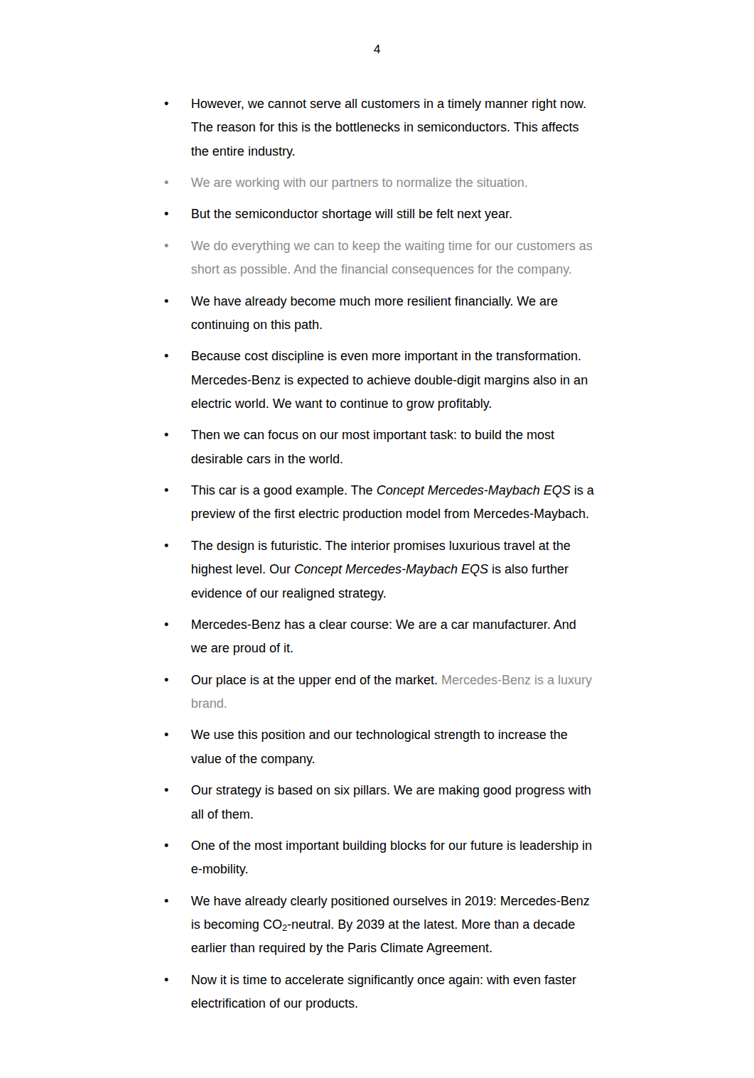4
However, we cannot serve all customers in a timely manner right now. The reason for this is the bottlenecks in semiconductors. This affects the entire industry.
We are working with our partners to normalize the situation.
But the semiconductor shortage will still be felt next year.
We do everything we can to keep the waiting time for our customers as short as possible. And the financial consequences for the company.
We have already become much more resilient financially. We are continuing on this path.
Because cost discipline is even more important in the transformation. Mercedes-Benz is expected to achieve double-digit margins also in an electric world. We want to continue to grow profitably.
Then we can focus on our most important task: to build the most desirable cars in the world.
This car is a good example. The Concept Mercedes-Maybach EQS is a preview of the first electric production model from Mercedes-Maybach.
The design is futuristic. The interior promises luxurious travel at the highest level. Our Concept Mercedes-Maybach EQS is also further evidence of our realigned strategy.
Mercedes-Benz has a clear course: We are a car manufacturer. And we are proud of it.
Our place is at the upper end of the market. Mercedes-Benz is a luxury brand.
We use this position and our technological strength to increase the value of the company.
Our strategy is based on six pillars. We are making good progress with all of them.
One of the most important building blocks for our future is leadership in e-mobility.
We have already clearly positioned ourselves in 2019: Mercedes-Benz is becoming CO2-neutral. By 2039 at the latest. More than a decade earlier than required by the Paris Climate Agreement.
Now it is time to accelerate significantly once again: with even faster electrification of our products.